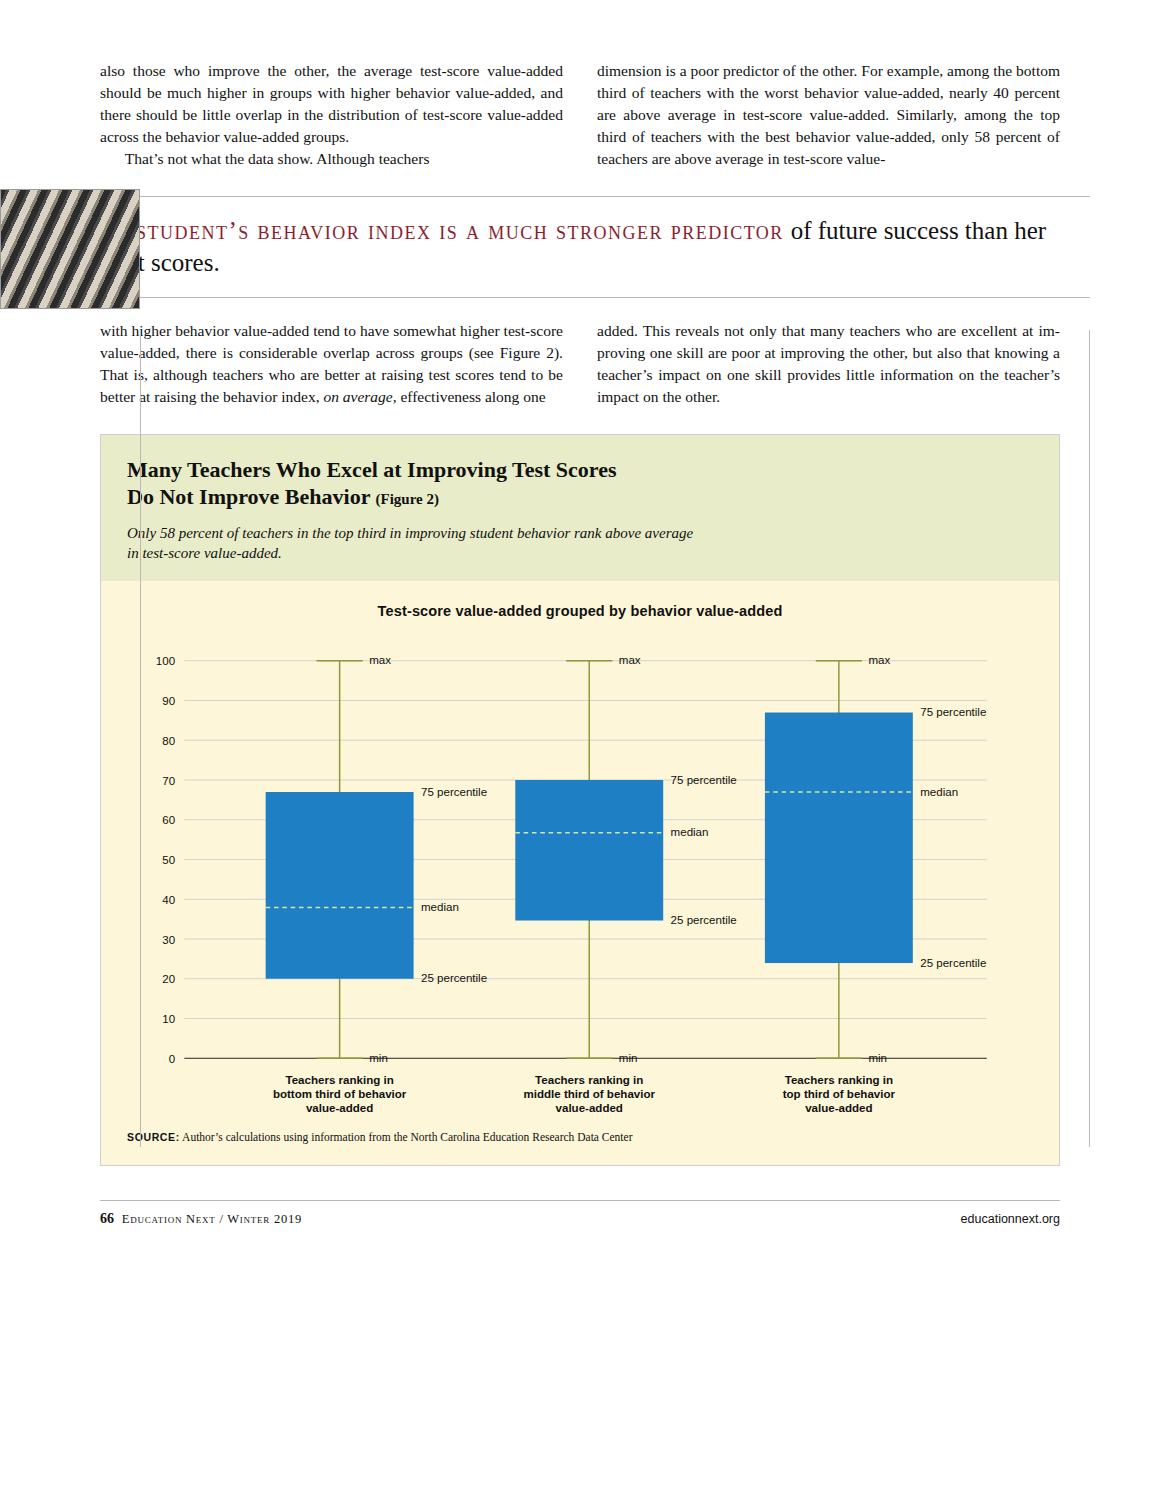also those who improve the other, the average test-score value-added should be much higher in groups with higher behavior value-added, and there should be little overlap in the distribution of test-score value-added across the behavior value-added groups.
That’s not what the data show. Although teachers
dimension is a poor predictor of the other. For example, among the bottom third of teachers with the worst behavior value-added, nearly 40 percent are above average in test-score value-added. Similarly, among the top third of teachers with the best behavior value-added, only 58 percent of teachers are above average in test-score value-
A student’s behavior index is a much stronger predictor of future success than her test scores.
with higher behavior value-added tend to have somewhat higher test-score value-added, there is considerable overlap across groups (see Figure 2). That is, although teachers who are better at raising test scores tend to be better at raising the behavior index, on average, effectiveness along one
added. This reveals not only that many teachers who are excellent at improving one skill are poor at improving the other, but also that knowing a teacher’s impact on one skill provides little information on the teacher’s impact on the other.
Many Teachers Who Excel at Improving Test Scores
Do Not Improve Behavior (Figure 2)
Only 58 percent of teachers in the top third in improving student behavior rank above average
in test-score value-added.
Test-score value-added grouped by behavior value-added
100 90 80 70 60 50 40 30 20 10 0 max 75 percentile median 25 percentile min max 75 percentile median 25 percentile min max 75 percentile median 25 percentile min Teachers ranking in bottom third of behavior value-added Teachers ranking in middle third of behavior value-added Teachers ranking in top third of behavior value-added
SOURCE: Author’s calculations using information from the North Carolina Education Research Data Center
66 Education Next / Winter 2019
educationnext.org